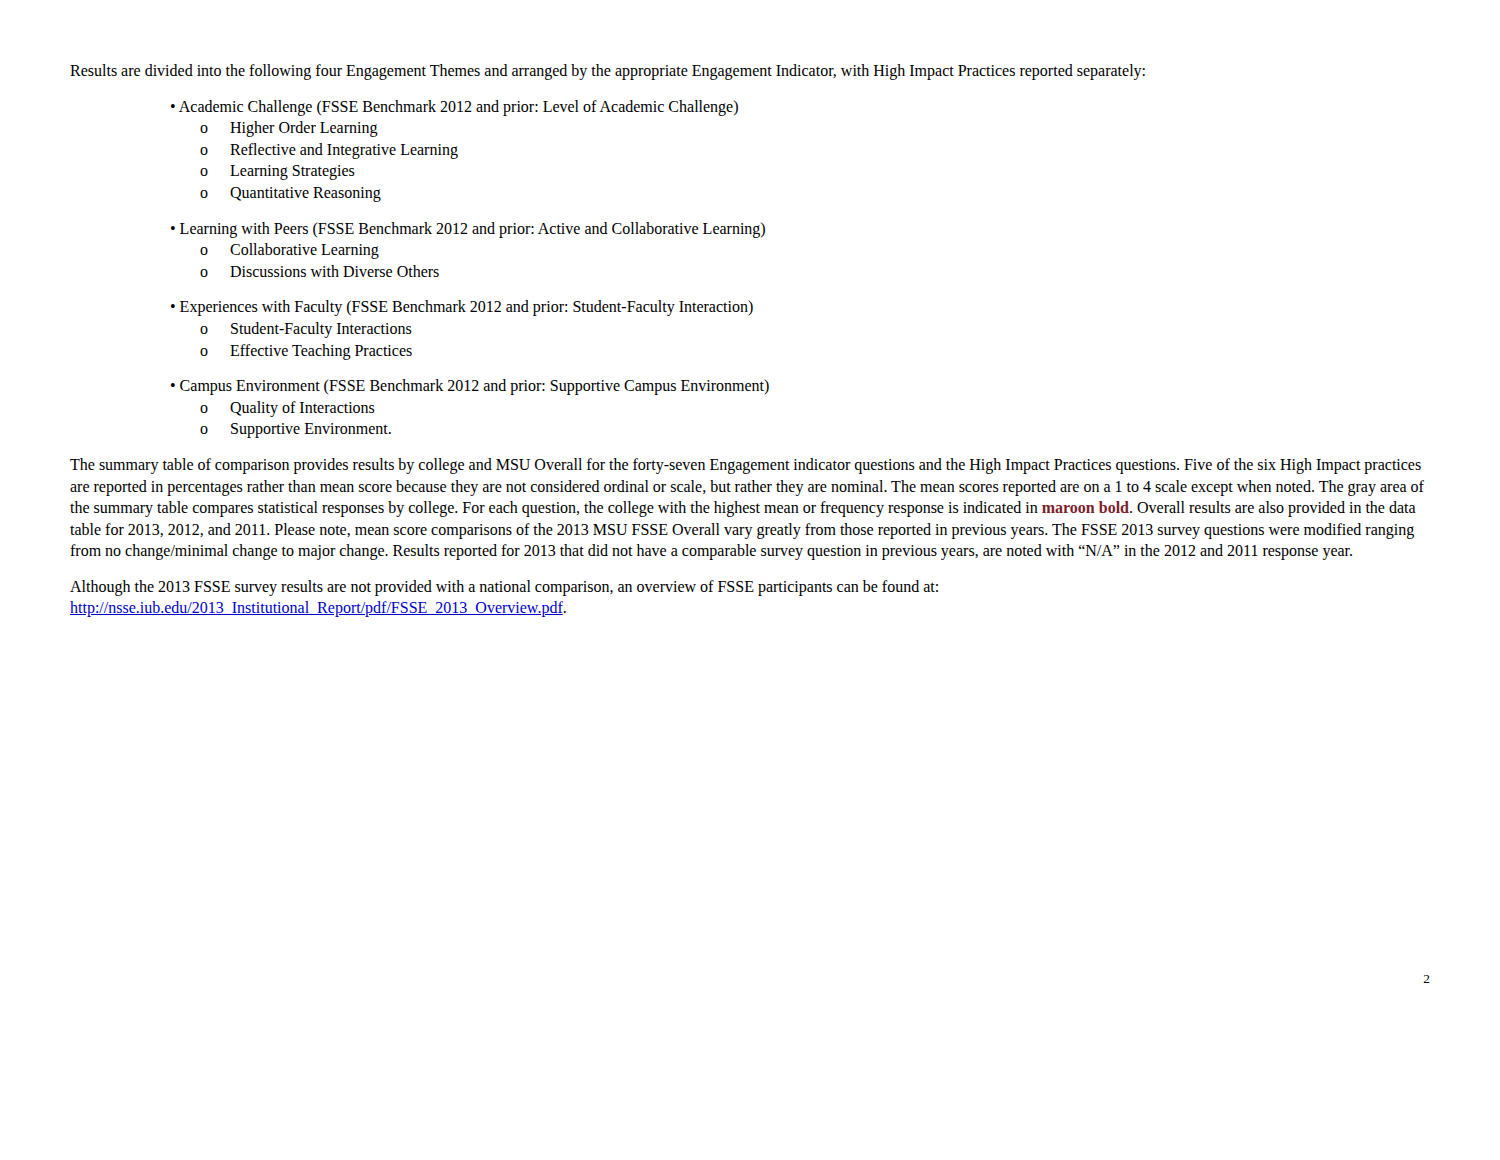Results are divided into the following four Engagement Themes and arranged by the appropriate Engagement Indicator, with High Impact Practices reported separately:
• Academic Challenge (FSSE Benchmark 2012 and prior: Level of Academic Challenge)
Higher Order Learning
Reflective and Integrative Learning
Learning Strategies
Quantitative Reasoning
• Learning with Peers (FSSE Benchmark 2012 and prior: Active and Collaborative Learning)
Collaborative Learning
Discussions with Diverse Others
• Experiences with Faculty (FSSE Benchmark 2012 and prior: Student-Faculty Interaction)
Student-Faculty Interactions
Effective Teaching Practices
• Campus Environment (FSSE Benchmark 2012 and prior: Supportive Campus Environment)
Quality of Interactions
Supportive Environment.
The summary table of comparison provides results by college and MSU Overall for the forty-seven Engagement indicator questions and the High Impact Practices questions. Five of the six High Impact practices are reported in percentages rather than mean score because they are not considered ordinal or scale, but rather they are nominal. The mean scores reported are on a 1 to 4 scale except when noted. The gray area of the summary table compares statistical responses by college. For each question, the college with the highest mean or frequency response is indicated in maroon bold. Overall results are also provided in the data table for 2013, 2012, and 2011. Please note, mean score comparisons of the 2013 MSU FSSE Overall vary greatly from those reported in previous years. The FSSE 2013 survey questions were modified ranging from no change/minimal change to major change. Results reported for 2013 that did not have a comparable survey question in previous years, are noted with “N/A” in the 2012 and 2011 response year.
Although the 2013 FSSE survey results are not provided with a national comparison, an overview of FSSE participants can be found at:
http://nsse.iub.edu/2013_Institutional_Report/pdf/FSSE_2013_Overview.pdf.
2